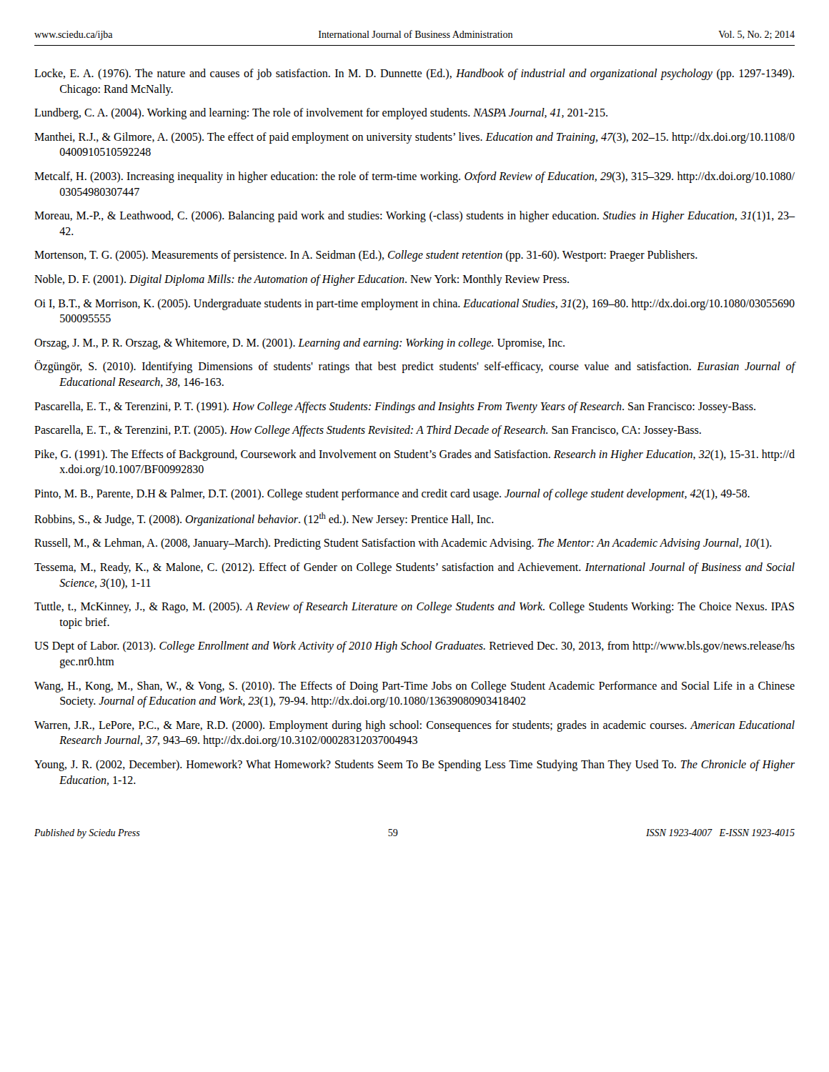www.sciedu.ca/ijba International Journal of Business Administration Vol. 5, No. 2; 2014
Locke, E. A. (1976). The nature and causes of job satisfaction. In M. D. Dunnette (Ed.), Handbook of industrial and organizational psychology (pp. 1297-1349). Chicago: Rand McNally.
Lundberg, C. A. (2004). Working and learning: The role of involvement for employed students. NASPA Journal, 41, 201-215.
Manthei, R.J., & Gilmore, A. (2005). The effect of paid employment on university students’ lives. Education and Training, 47(3), 202–15. http://dx.doi.org/10.1108/00400910510592248
Metcalf, H. (2003). Increasing inequality in higher education: the role of term-time working. Oxford Review of Education, 29(3), 315–329. http://dx.doi.org/10.1080/03054980307447
Moreau, M.-P., & Leathwood, C. (2006). Balancing paid work and studies: Working (-class) students in higher education. Studies in Higher Education, 31(1)1, 23–42.
Mortenson, T. G. (2005). Measurements of persistence. In A. Seidman (Ed.), College student retention (pp. 31-60). Westport: Praeger Publishers.
Noble, D. F. (2001). Digital Diploma Mills: the Automation of Higher Education. New York: Monthly Review Press.
Oi I, B.T., & Morrison, K. (2005). Undergraduate students in part-time employment in china. Educational Studies, 31(2), 169–80. http://dx.doi.org/10.1080/03055690500095555
Orszag, J. M., P. R. Orszag, & Whitemore, D. M. (2001). Learning and earning: Working in college. Upromise, Inc.
Özgüngör, S. (2010). Identifying Dimensions of students' ratings that best predict students' self-efficacy, course value and satisfaction. Eurasian Journal of Educational Research, 38, 146-163.
Pascarella, E. T., & Terenzini, P. T. (1991). How College Affects Students: Findings and Insights From Twenty Years of Research. San Francisco: Jossey-Bass.
Pascarella, E. T., & Terenzini, P.T. (2005). How College Affects Students Revisited: A Third Decade of Research. San Francisco, CA: Jossey-Bass.
Pike, G. (1991). The Effects of Background, Coursework and Involvement on Student’s Grades and Satisfaction. Research in Higher Education, 32(1), 15-31. http://dx.doi.org/10.1007/BF00992830
Pinto, M. B., Parente, D.H & Palmer, D.T. (2001). College student performance and credit card usage. Journal of college student development, 42(1), 49-58.
Robbins, S., & Judge, T. (2008). Organizational behavior. (12th ed.). New Jersey: Prentice Hall, Inc.
Russell, M., & Lehman, A. (2008, January–March). Predicting Student Satisfaction with Academic Advising. The Mentor: An Academic Advising Journal, 10(1).
Tessema, M., Ready, K., & Malone, C. (2012). Effect of Gender on College Students’ satisfaction and Achievement. International Journal of Business and Social Science, 3(10), 1-11
Tuttle, t., McKinney, J., & Rago, M. (2005). A Review of Research Literature on College Students and Work. College Students Working: The Choice Nexus. IPAS topic brief.
US Dept of Labor. (2013). College Enrollment and Work Activity of 2010 High School Graduates. Retrieved Dec. 30, 2013, from http://www.bls.gov/news.release/hsgec.nr0.htm
Wang, H., Kong, M., Shan, W., & Vong, S. (2010). The Effects of Doing Part-Time Jobs on College Student Academic Performance and Social Life in a Chinese Society. Journal of Education and Work, 23(1), 79-94. http://dx.doi.org/10.1080/13639080903418402
Warren, J.R., LePore, P.C., & Mare, R.D. (2000). Employment during high school: Consequences for students; grades in academic courses. American Educational Research Journal, 37, 943–69. http://dx.doi.org/10.3102/00028312037004943
Young, J. R. (2002, December). Homework? What Homework? Students Seem To Be Spending Less Time Studying Than They Used To. The Chronicle of Higher Education, 1-12.
Published by Sciedu Press 59 ISSN 1923-4007 E-ISSN 1923-4015